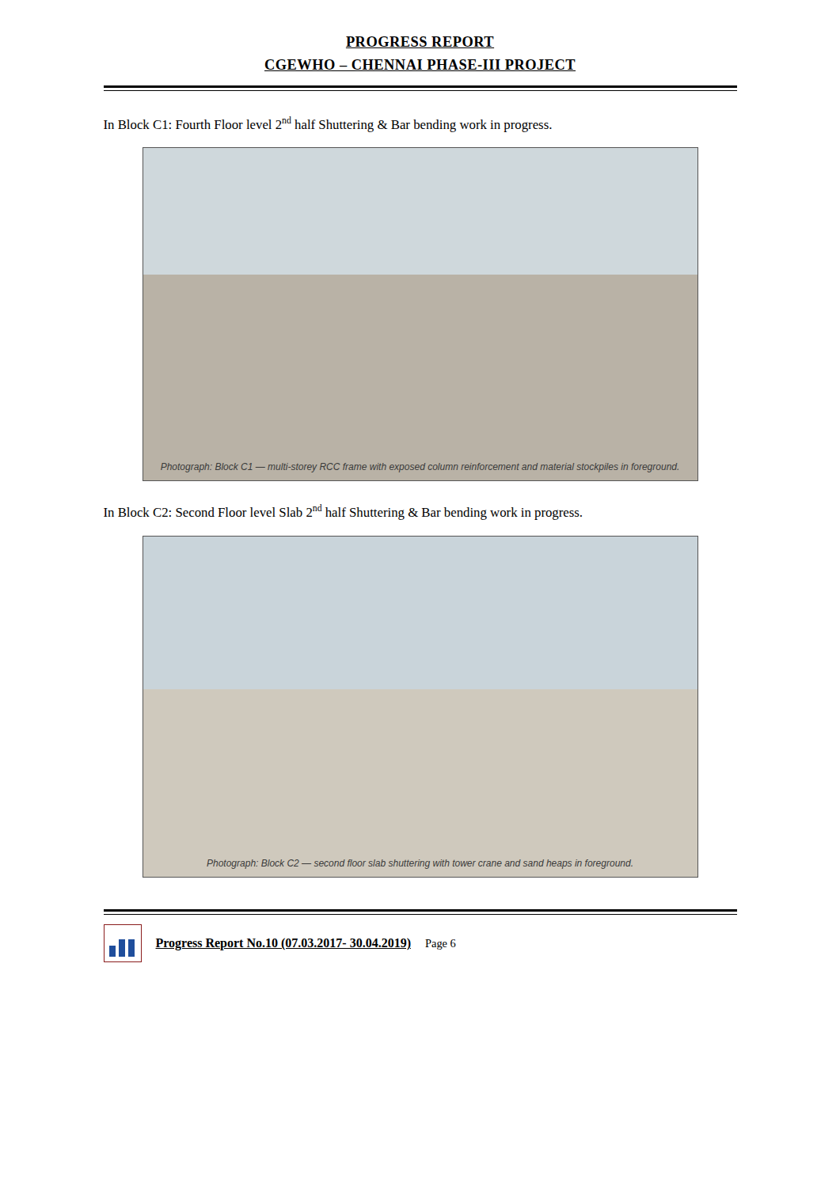PROGRESS REPORT
CGEWHO – CHENNAI PHASE-III PROJECT
In Block C1: Fourth Floor level 2nd half Shuttering & Bar bending work in progress.
Photograph: Block C1 — multi-storey RCC frame with exposed column reinforcement and material stockpiles in foreground.
In Block C2: Second Floor level Slab 2nd half Shuttering & Bar bending work in progress.
Photograph: Block C2 — second floor slab shuttering with tower crane and sand heaps in foreground.
Progress Report No.10 (07.03.2017- 30.04.2019) Page 6